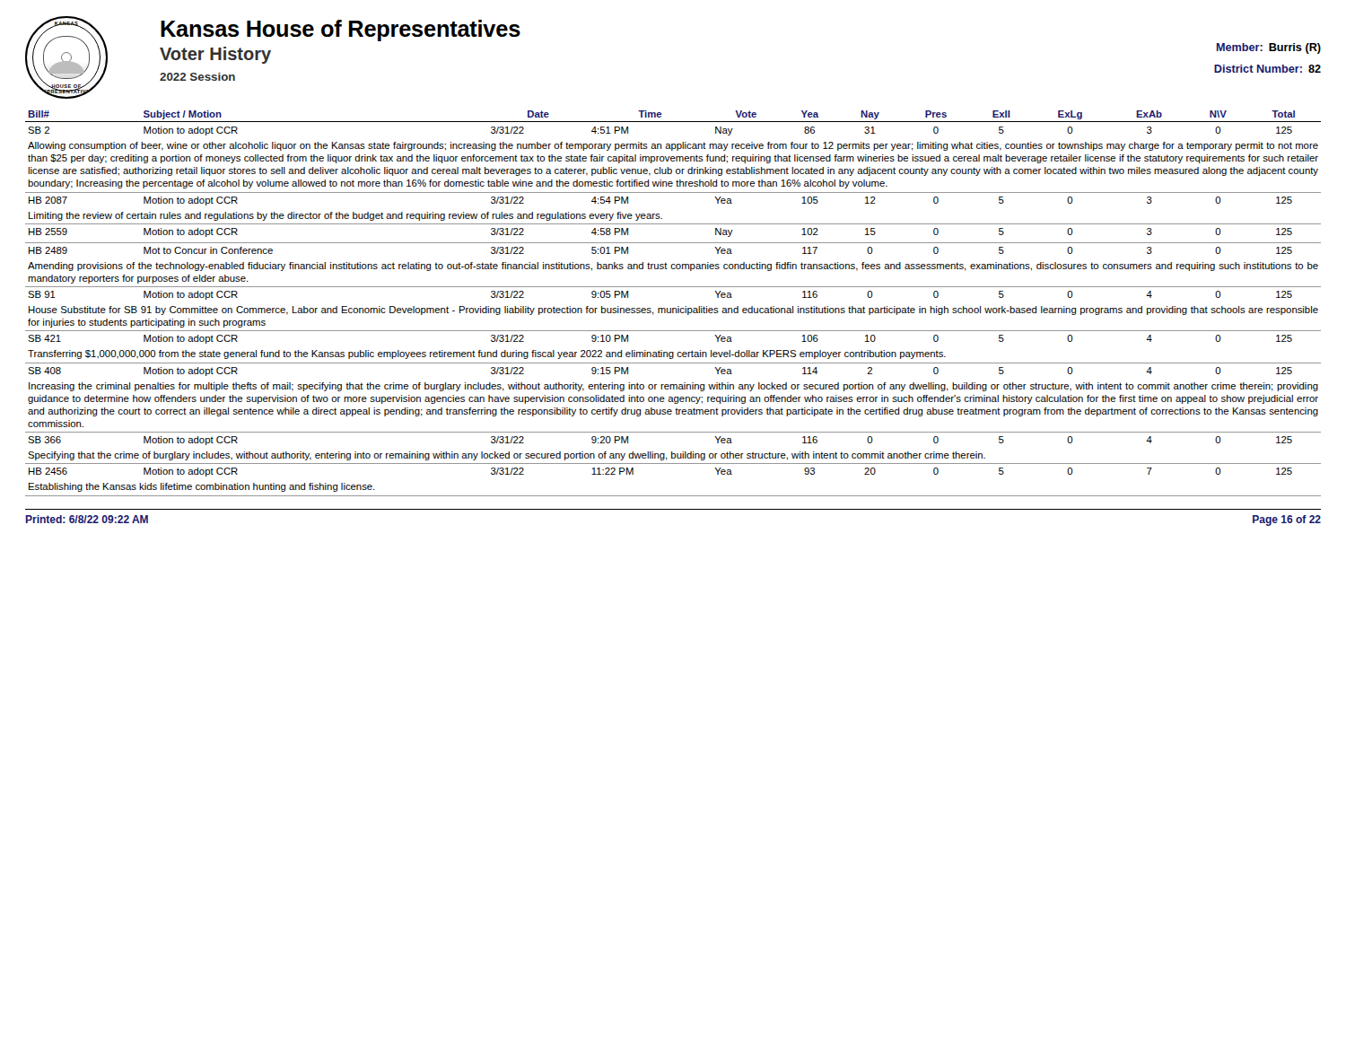KANSAS
HOUSE OF REPRESENTATIVES
Kansas House of Representatives
Voter History
2022 Session
Member: Burris (R)
District Number: 82
| Bill# | Subject / Motion | Date | Time | Vote | Yea | Nay | Pres | ExII | ExLg | ExAb | N\V | Total |
| --- | --- | --- | --- | --- | --- | --- | --- | --- | --- | --- | --- | --- |
| SB 2 | Motion to adopt CCR | 3/31/22 | 4:51 PM | Nay | 86 | 31 | 0 | 5 | 0 | 3 | 0 | 125 |
| Allowing consumption of beer, wine or other alcoholic liquor on the Kansas state fairgrounds; increasing the number of temporary permits an applicant may receive from four to 12 permits per year; limiting what cities, counties or townships may charge for a temporary permit to not more than $25 per day; crediting a portion of moneys collected from the liquor drink tax and the liquor enforcement tax to the state fair capital improvements fund; requiring that licensed farm wineries be issued a cereal malt beverage retailer license if the statutory requirements for such retailer license are satisfied; authorizing retail liquor stores to sell and deliver alcoholic liquor and cereal malt beverages to a caterer, public venue, club or drinking establishment located in any adjacent county any county with a comer located within two miles measured along the adjacent county boundary; Increasing the percentage of alcohol by volume allowed to not more than 16% for domestic table wine and the domestic fortified wine threshold to more than 16% alcohol by volume. |
| HB 2087 | Motion to adopt CCR | 3/31/22 | 4:54 PM | Yea | 105 | 12 | 0 | 5 | 0 | 3 | 0 | 125 |
| Limiting the review of certain rules and regulations by the director of the budget and requiring review of rules and regulations every five years. |
| HB 2559 | Motion to adopt CCR | 3/31/22 | 4:58 PM | Nay | 102 | 15 | 0 | 5 | 0 | 3 | 0 | 125 |
| HB 2489 | Mot to Concur in Conference | 3/31/22 | 5:01 PM | Yea | 117 | 0 | 0 | 5 | 0 | 3 | 0 | 125 |
| Amending provisions of the technology-enabled fiduciary financial institutions act relating to out-of-state financial institutions, banks and trust companies conducting fidfin transactions, fees and assessments, examinations, disclosures to consumers and requiring such institutions to be mandatory reporters for purposes of elder abuse. |
| SB 91 | Motion to adopt CCR | 3/31/22 | 9:05 PM | Yea | 116 | 0 | 0 | 5 | 0 | 4 | 0 | 125 |
| House Substitute for SB 91 by Committee on Commerce, Labor and Economic Development - Providing liability protection for businesses, municipalities and educational institutions that participate in high school work-based learning programs and providing that schools are responsible for injuries to students participating in such programs |
| SB 421 | Motion to adopt CCR | 3/31/22 | 9:10 PM | Yea | 106 | 10 | 0 | 5 | 0 | 4 | 0 | 125 |
| Transferring $1,000,000,000 from the state general fund to the Kansas public employees retirement fund during fiscal year 2022 and eliminating certain level-dollar KPERS employer contribution payments. |
| SB 408 | Motion to adopt CCR | 3/31/22 | 9:15 PM | Yea | 114 | 2 | 0 | 5 | 0 | 4 | 0 | 125 |
| Increasing the criminal penalties for multiple thefts of mail; specifying that the crime of burglary includes, without authority, entering into or remaining within any locked or secured portion of any dwelling, building or other structure, with intent to commit another crime therein; providing guidance to determine how offenders under the supervision of two or more supervision agencies can have supervision consolidated into one agency; requiring an offender who raises error in such offender's criminal history calculation for the first time on appeal to show prejudicial error and authorizing the court to correct an illegal sentence while a direct appeal is pending; and transferring the responsibility to certify drug abuse treatment providers that participate in the certified drug abuse treatment program from the department of corrections to the Kansas sentencing commission. |
| SB 366 | Motion to adopt CCR | 3/31/22 | 9:20 PM | Yea | 116 | 0 | 0 | 5 | 0 | 4 | 0 | 125 |
| Specifying that the crime of burglary includes, without authority, entering into or remaining within any locked or secured portion of any dwelling, building or other structure, with intent to commit another crime therein. |
| HB 2456 | Motion to adopt CCR | 3/31/22 | 11:22 PM | Yea | 93 | 20 | 0 | 5 | 0 | 7 | 0 | 125 |
| Establishing the Kansas kids lifetime combination hunting and fishing license. |
Printed: 6/8/22 09:22 AM
Page 16 of 22